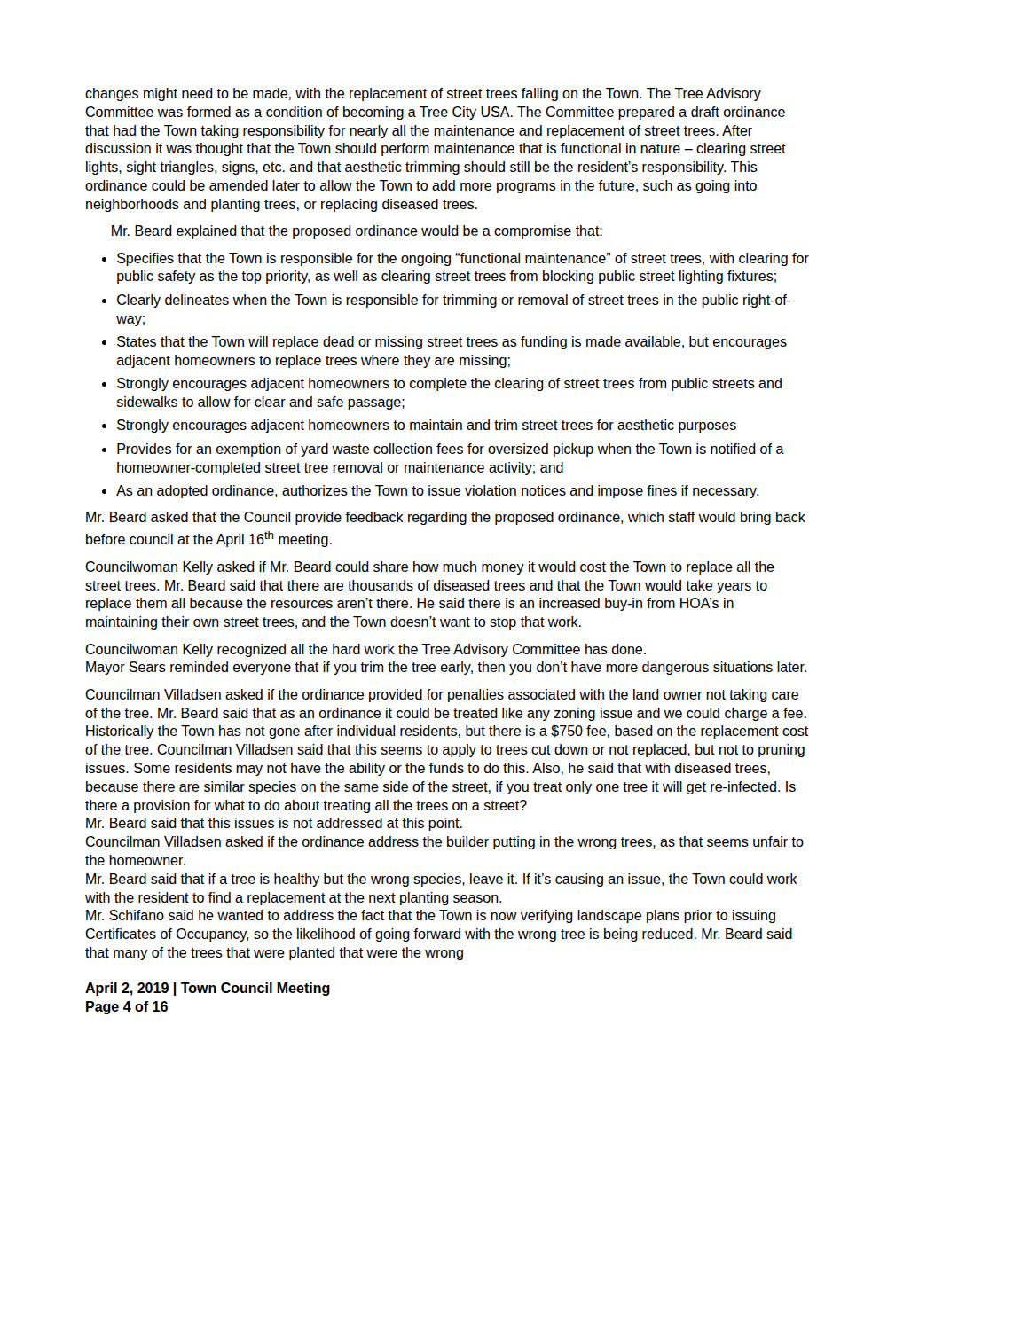changes might need to be made, with the replacement of street trees falling on the Town. The Tree Advisory Committee was formed as a condition of becoming a Tree City USA. The Committee prepared a draft ordinance that had the Town taking responsibility for nearly all the maintenance and replacement of street trees. After discussion it was thought that the Town should perform maintenance that is functional in nature – clearing street lights, sight triangles, signs, etc. and that aesthetic trimming should still be the resident’s responsibility. This ordinance could be amended later to allow the Town to add more programs in the future, such as going into neighborhoods and planting trees, or replacing diseased trees.
Mr. Beard explained that the proposed ordinance would be a compromise that:
Specifies that the Town is responsible for the ongoing “functional maintenance” of street trees, with clearing for public safety as the top priority, as well as clearing street trees from blocking public street lighting fixtures;
Clearly delineates when the Town is responsible for trimming or removal of street trees in the public right-of-way;
States that the Town will replace dead or missing street trees as funding is made available, but encourages adjacent homeowners to replace trees where they are missing;
Strongly encourages adjacent homeowners to complete the clearing of street trees from public streets and sidewalks to allow for clear and safe passage;
Strongly encourages adjacent homeowners to maintain and trim street trees for aesthetic purposes
Provides for an exemption of yard waste collection fees for oversized pickup when the Town is notified of a homeowner-completed street tree removal or maintenance activity; and
As an adopted ordinance, authorizes the Town to issue violation notices and impose fines if necessary.
Mr. Beard asked that the Council provide feedback regarding the proposed ordinance, which staff would bring back before council at the April 16th meeting.
Councilwoman Kelly asked if Mr. Beard could share how much money it would cost the Town to replace all the street trees. Mr. Beard said that there are thousands of diseased trees and that the Town would take years to replace them all because the resources aren’t there. He said there is an increased buy-in from HOA’s in maintaining their own street trees, and the Town doesn’t want to stop that work.
Councilwoman Kelly recognized all the hard work the Tree Advisory Committee has done.
Mayor Sears reminded everyone that if you trim the tree early, then you don’t have more dangerous situations later.
Councilman Villadsen asked if the ordinance provided for penalties associated with the land owner not taking care of the tree. Mr. Beard said that as an ordinance it could be treated like any zoning issue and we could charge a fee. Historically the Town has not gone after individual residents, but there is a $750 fee, based on the replacement cost of the tree. Councilman Villadsen said that this seems to apply to trees cut down or not replaced, but not to pruning issues. Some residents may not have the ability or the funds to do this. Also, he said that with diseased trees, because there are similar species on the same side of the street, if you treat only one tree it will get re-infected. Is there a provision for what to do about treating all the trees on a street?
Mr. Beard said that this issues is not addressed at this point.
Councilman Villadsen asked if the ordinance address the builder putting in the wrong trees, as that seems unfair to the homeowner.
Mr. Beard said that if a tree is healthy but the wrong species, leave it. If it’s causing an issue, the Town could work with the resident to find a replacement at the next planting season.
Mr. Schifano said he wanted to address the fact that the Town is now verifying landscape plans prior to issuing Certificates of Occupancy, so the likelihood of going forward with the wrong tree is being reduced. Mr. Beard said that many of the trees that were planted that were the wrong
April 2, 2019 | Town Council Meeting
Page 4 of 16